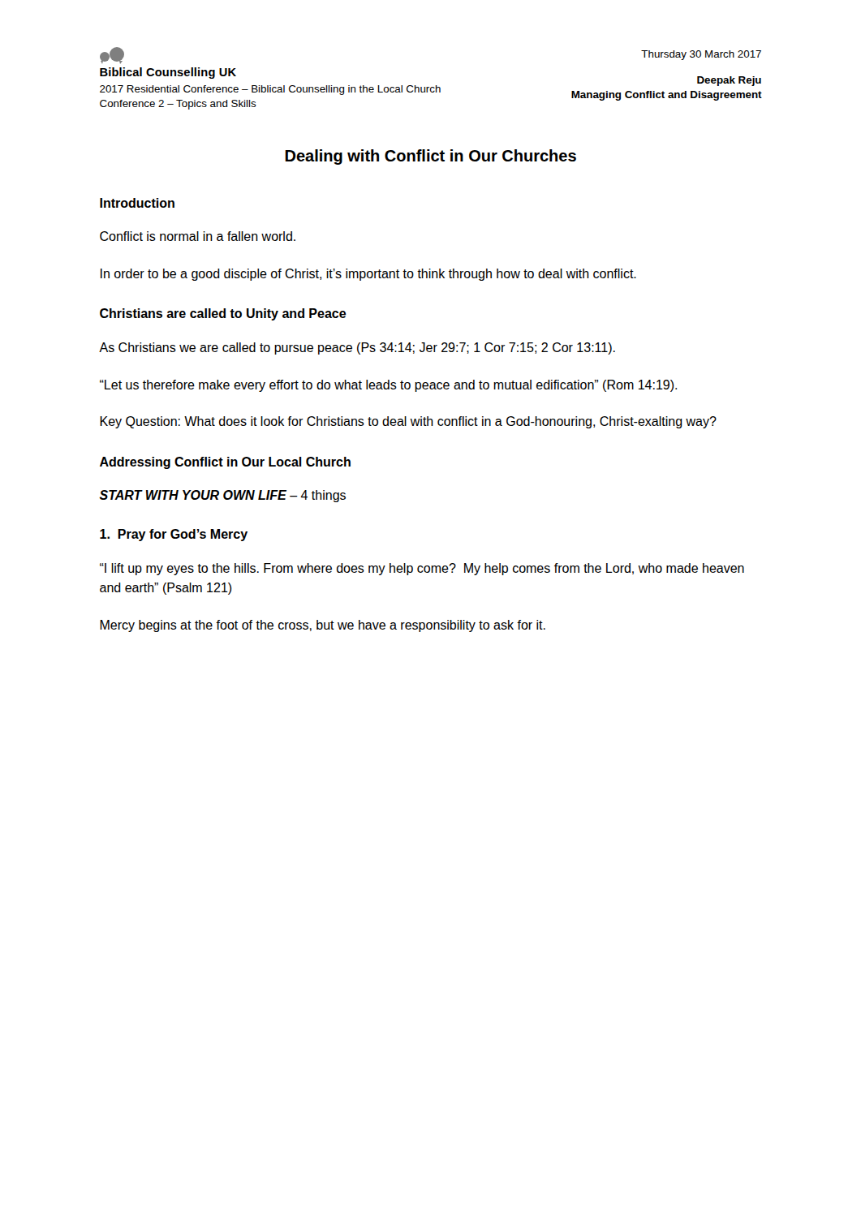Biblical Counselling UK 2017 Residential Conference – Biblical Counselling in the Local Church Conference 2 – Topics and Skills
Thursday 30 March 2017
Deepak Reju Managing Conflict and Disagreement
Dealing with Conflict in Our Churches
Introduction
Conflict is normal in a fallen world.
In order to be a good disciple of Christ, it’s important to think through how to deal with conflict.
Christians are called to Unity and Peace
As Christians we are called to pursue peace (Ps 34:14; Jer 29:7; 1 Cor 7:15; 2 Cor 13:11).
“Let us therefore make every effort to do what leads to peace and to mutual edification” (Rom 14:19).
Key Question: What does it look for Christians to deal with conflict in a God-honouring, Christ-exalting way?
Addressing Conflict in Our Local Church
START WITH YOUR OWN LIFE – 4 things
1. Pray for God’s Mercy
“I lift up my eyes to the hills. From where does my help come? My help comes from the Lord, who made heaven and earth” (Psalm 121)
Mercy begins at the foot of the cross, but we have a responsibility to ask for it.